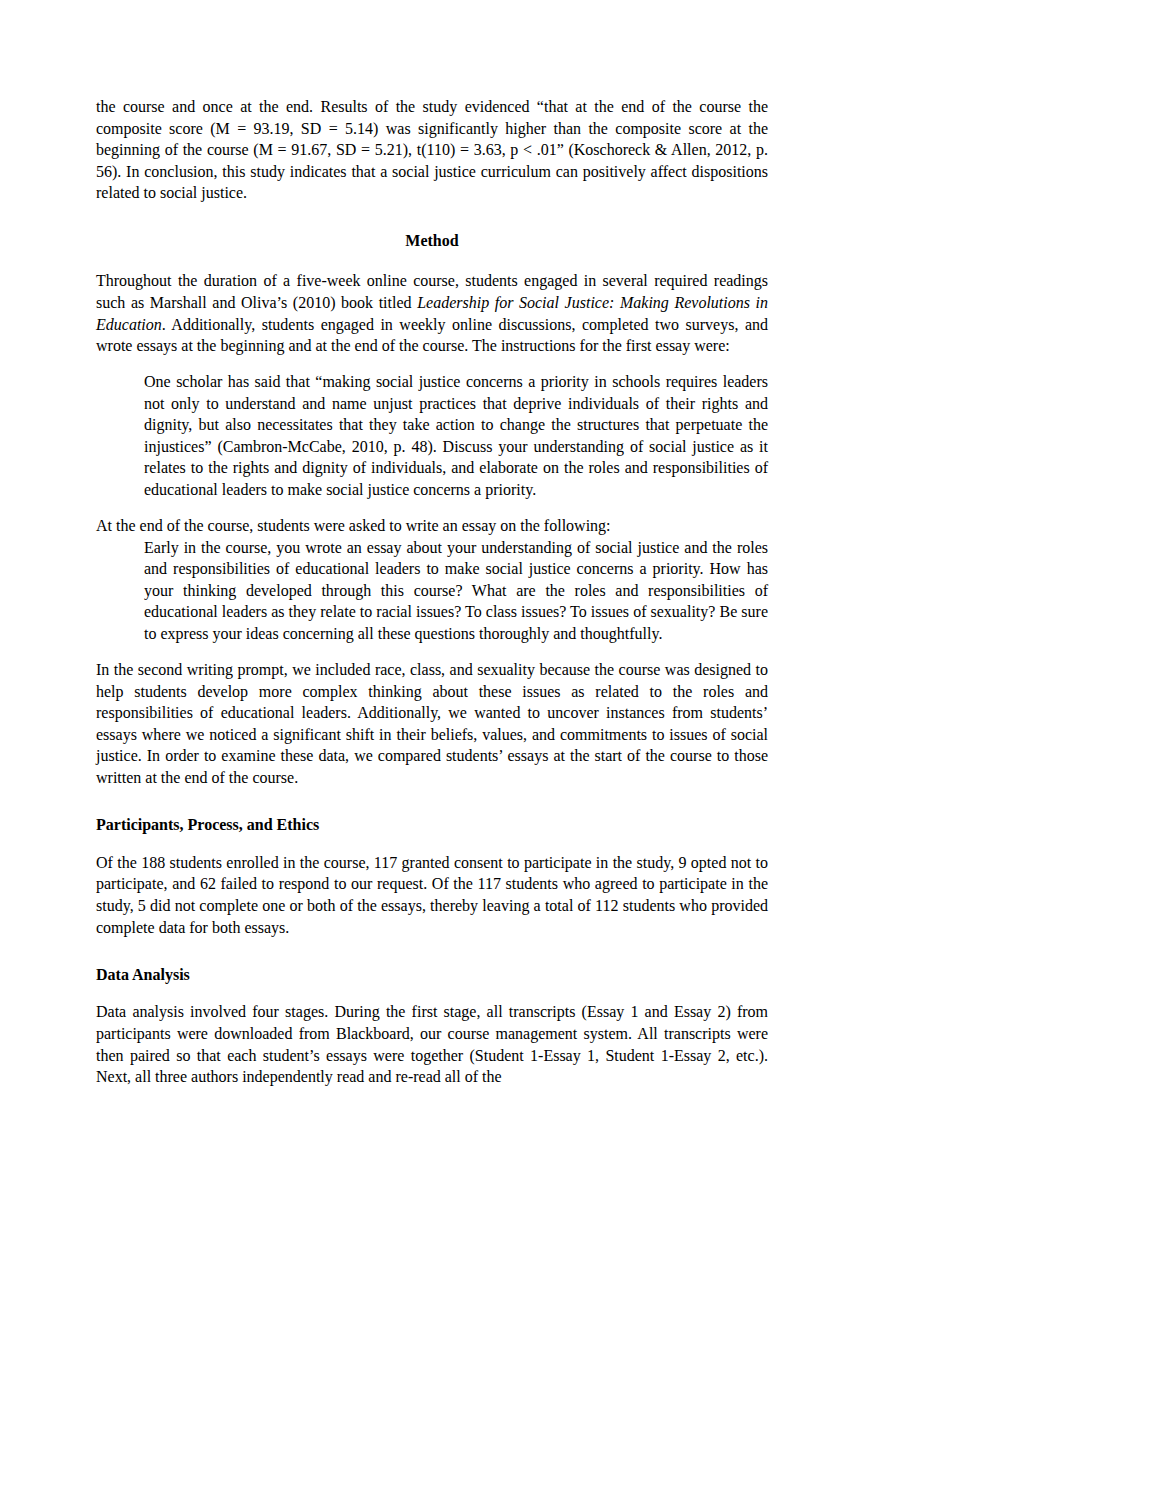the course and once at the end. Results of the study evidenced “that at the end of the course the composite score (M = 93.19, SD = 5.14) was significantly higher than the composite score at the beginning of the course (M = 91.67, SD = 5.21), t(110) = 3.63, p < .01” (Koschoreck & Allen, 2012, p. 56). In conclusion, this study indicates that a social justice curriculum can positively affect dispositions related to social justice.
Method
Throughout the duration of a five-week online course, students engaged in several required readings such as Marshall and Oliva’s (2010) book titled Leadership for Social Justice: Making Revolutions in Education. Additionally, students engaged in weekly online discussions, completed two surveys, and wrote essays at the beginning and at the end of the course. The instructions for the first essay were:
One scholar has said that “making social justice concerns a priority in schools requires leaders not only to understand and name unjust practices that deprive individuals of their rights and dignity, but also necessitates that they take action to change the structures that perpetuate the injustices” (Cambron-McCabe, 2010, p. 48). Discuss your understanding of social justice as it relates to the rights and dignity of individuals, and elaborate on the roles and responsibilities of educational leaders to make social justice concerns a priority.
At the end of the course, students were asked to write an essay on the following:
Early in the course, you wrote an essay about your understanding of social justice and the roles and responsibilities of educational leaders to make social justice concerns a priority. How has your thinking developed through this course? What are the roles and responsibilities of educational leaders as they relate to racial issues? To class issues? To issues of sexuality? Be sure to express your ideas concerning all these questions thoroughly and thoughtfully.
In the second writing prompt, we included race, class, and sexuality because the course was designed to help students develop more complex thinking about these issues as related to the roles and responsibilities of educational leaders. Additionally, we wanted to uncover instances from students’ essays where we noticed a significant shift in their beliefs, values, and commitments to issues of social justice. In order to examine these data, we compared students’ essays at the start of the course to those written at the end of the course.
Participants, Process, and Ethics
Of the 188 students enrolled in the course, 117 granted consent to participate in the study, 9 opted not to participate, and 62 failed to respond to our request. Of the 117 students who agreed to participate in the study, 5 did not complete one or both of the essays, thereby leaving a total of 112 students who provided complete data for both essays.
Data Analysis
Data analysis involved four stages. During the first stage, all transcripts (Essay 1 and Essay 2) from participants were downloaded from Blackboard, our course management system. All transcripts were then paired so that each student’s essays were together (Student 1-Essay 1, Student 1-Essay 2, etc.). Next, all three authors independently read and re-read all of the